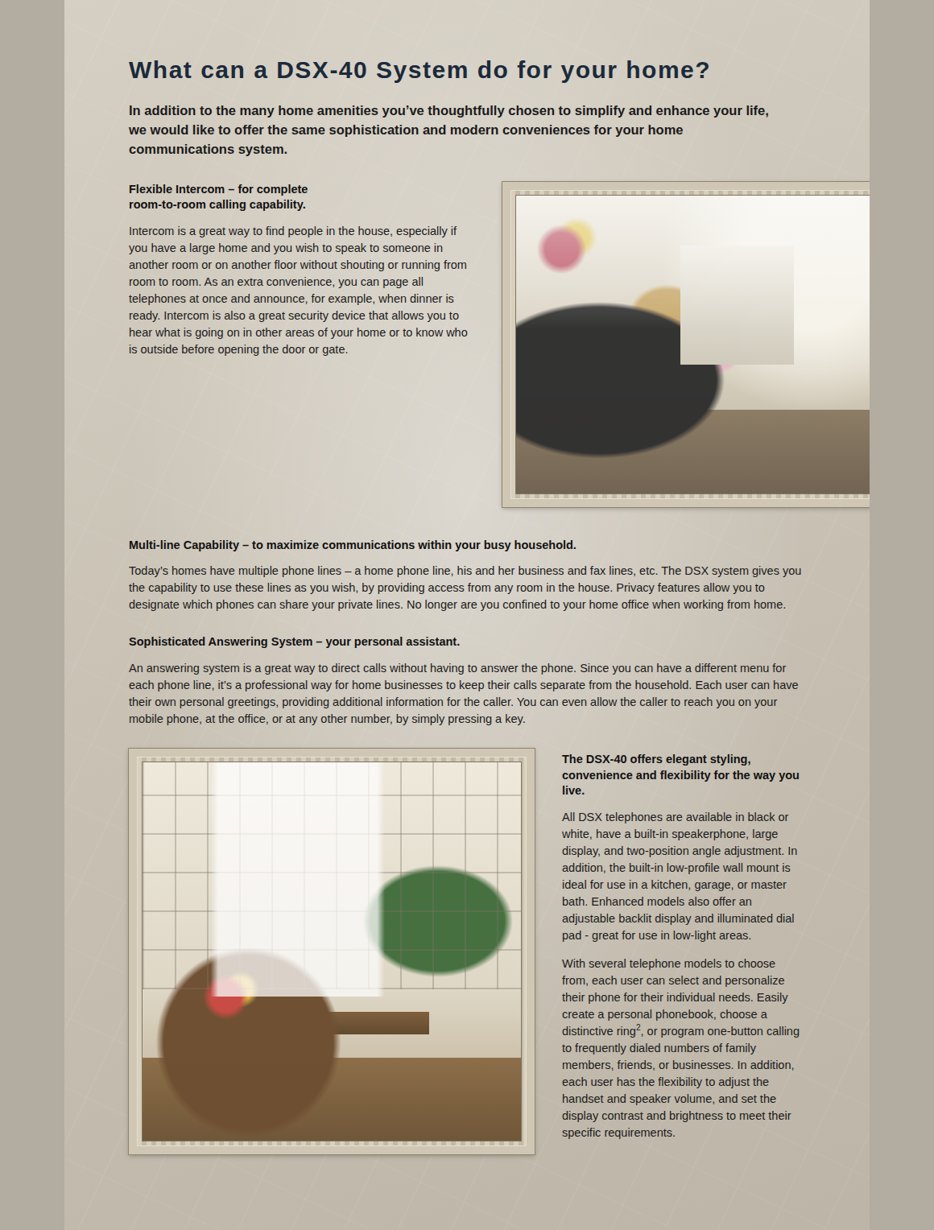What can a DSX-40 System do for your home?
In addition to the many home amenities you’ve thoughtfully chosen to simplify and enhance your life, we would like to offer the same sophistication and modern conveniences for your home communications system.
Flexible Intercom – for complete
room-to-room calling capability.
Intercom is a great way to find people in the house, especially if you have a large home and you wish to speak to someone in another room or on another floor without shouting or running from room to room. As an extra convenience, you can page all telephones at once and announce, for example, when dinner is ready. Intercom is also a great security device that allows you to hear what is going on in other areas of your home or to know who is outside before opening the door or gate.
Multi-line Capability – to maximize communications within your busy household.
Today’s homes have multiple phone lines – a home phone line, his and her business and fax lines, etc. The DSX system gives you the capability to use these lines as you wish, by providing access from any room in the house. Privacy features allow you to designate which phones can share your private lines. No longer are you confined to your home office when working from home.
Sophisticated Answering System – your personal assistant.
An answering system is a great way to direct calls without having to answer the phone. Since you can have a different menu for each phone line, it’s a professional way for home businesses to keep their calls separate from the household. Each user can have their own personal greetings, providing additional information for the caller. You can even allow the caller to reach you on your mobile phone, at the office, or at any other number, by simply pressing a key.
The DSX-40 offers elegant styling, convenience and flexibility for the way you live.
All DSX telephones are available in black or white, have a built-in speakerphone, large display, and two-position angle adjustment. In addition, the built-in low-profile wall mount is ideal for use in a kitchen, garage, or master bath. Enhanced models also offer an adjustable backlit display and illuminated dial pad - great for use in low-light areas.
With several telephone models to choose from, each user can select and personalize their phone for their individual needs. Easily create a personal phonebook, choose a distinctive ring2, or program one-button calling to frequently dialed numbers of family members, friends, or businesses. In addition, each user has the flexibility to adjust the handset and speaker volume, and set the display contrast and brightness to meet their specific requirements.